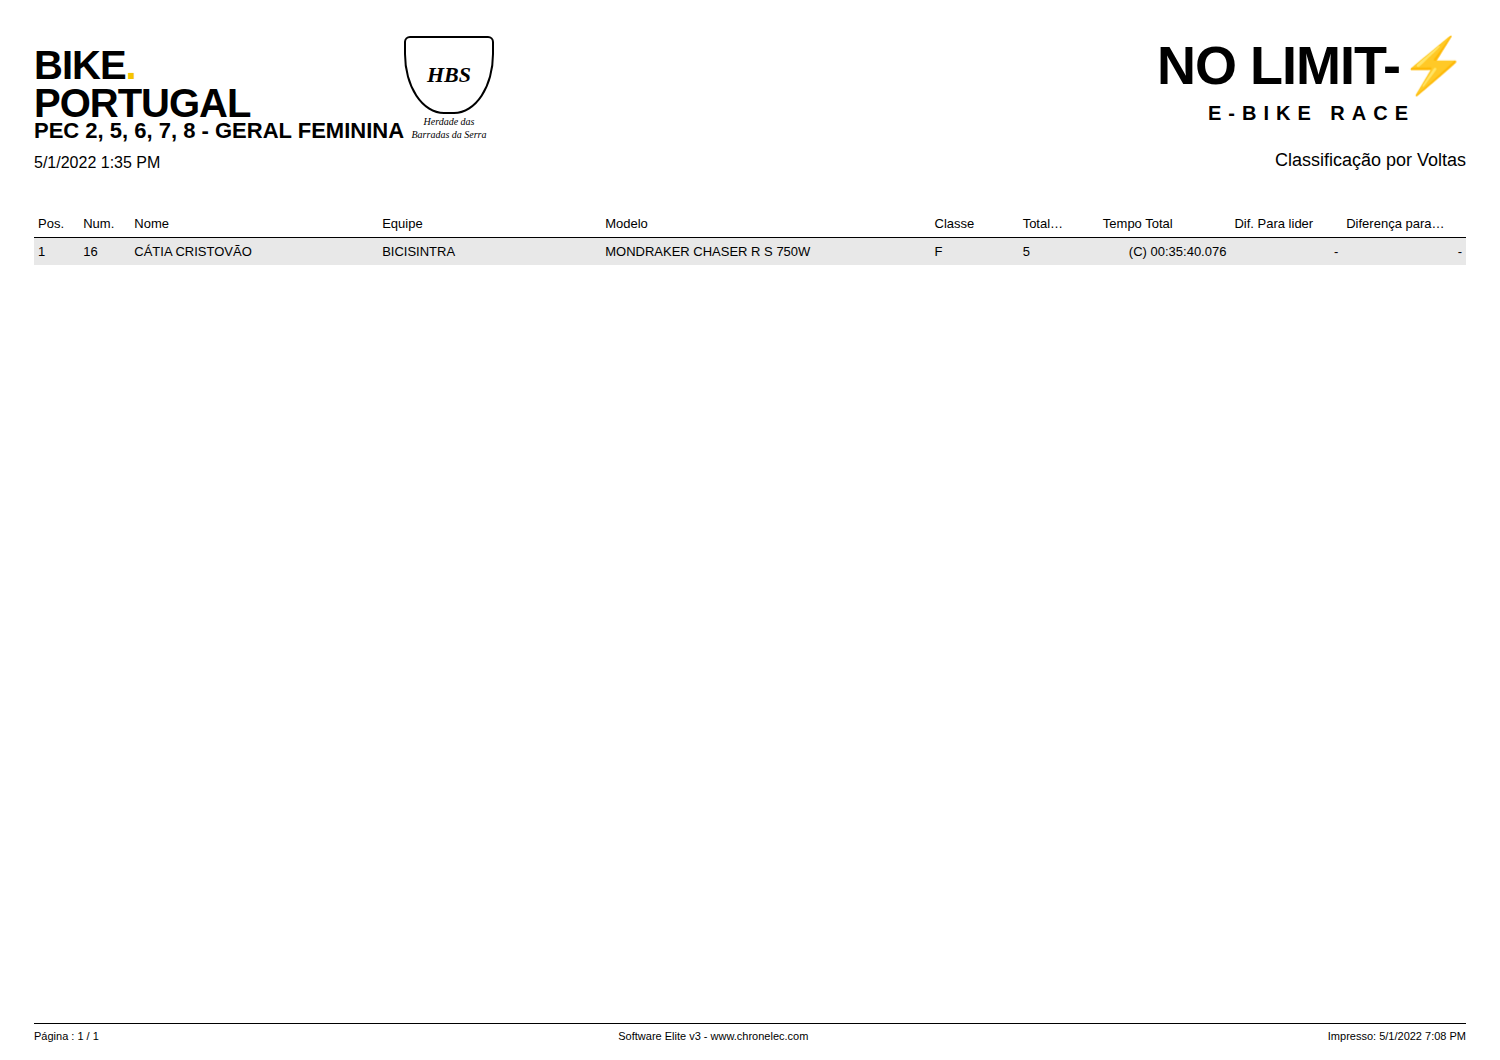BIKE. PORTUGAL
HBS
Herdade das
Barradas da Serra
NO LIMIT-⚡
E-BIKE RACE
PEC 2, 5, 6, 7, 8 - GERAL FEMININA
5/1/2022 1:35 PM
Classificação por Voltas
| Pos. | Num. | Nome | Equipe | Modelo | Classe | Total… | Tempo Total | Dif. Para lider | Diferença para… |
| --- | --- | --- | --- | --- | --- | --- | --- | --- | --- |
| 1 | 16 | CÁTIA CRISTOVÃO | BICISINTRA | MONDRAKER CHASER R S 750W | F | 5 | (C) 00:35:40.076 | - | - |
Página : 1 / 1
Software Elite v3 - www.chronelec.com
Impresso: 5/1/2022 7:08 PM